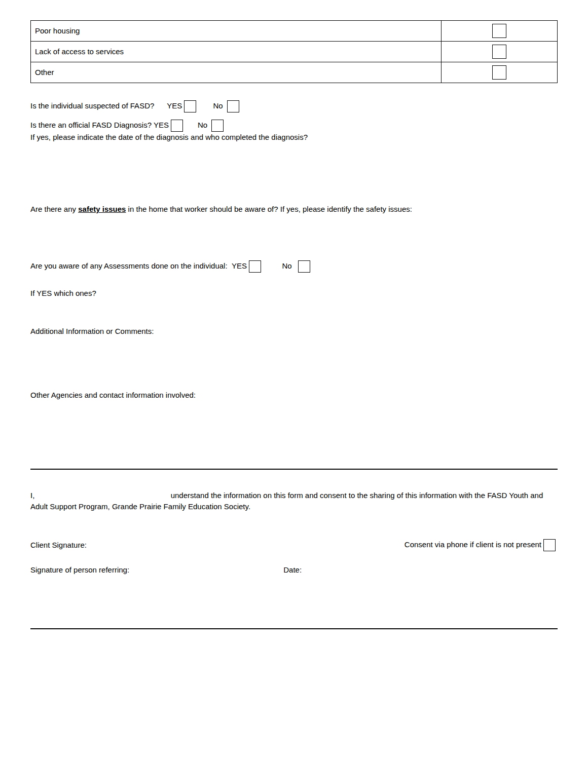| Poor housing | |
| Lack of access to services | |
| Other | |
Is the individual suspected of FASD? YES No
Is there an official FASD Diagnosis? YES No
If yes, please indicate the date of the diagnosis and who completed the diagnosis?
Are there any safety issues in the home that worker should be aware of? If yes, please identify the safety issues:
Are you aware of any Assessments done on the individual: YES No
If YES which ones?
Additional Information or Comments:
Other Agencies and contact information involved:
I, understand the information on this form and consent to the sharing of this information with the FASD Youth and Adult Support Program, Grande Prairie Family Education Society.
Client Signature:
Consent via phone if client is not present
Signature of person referring: Date: